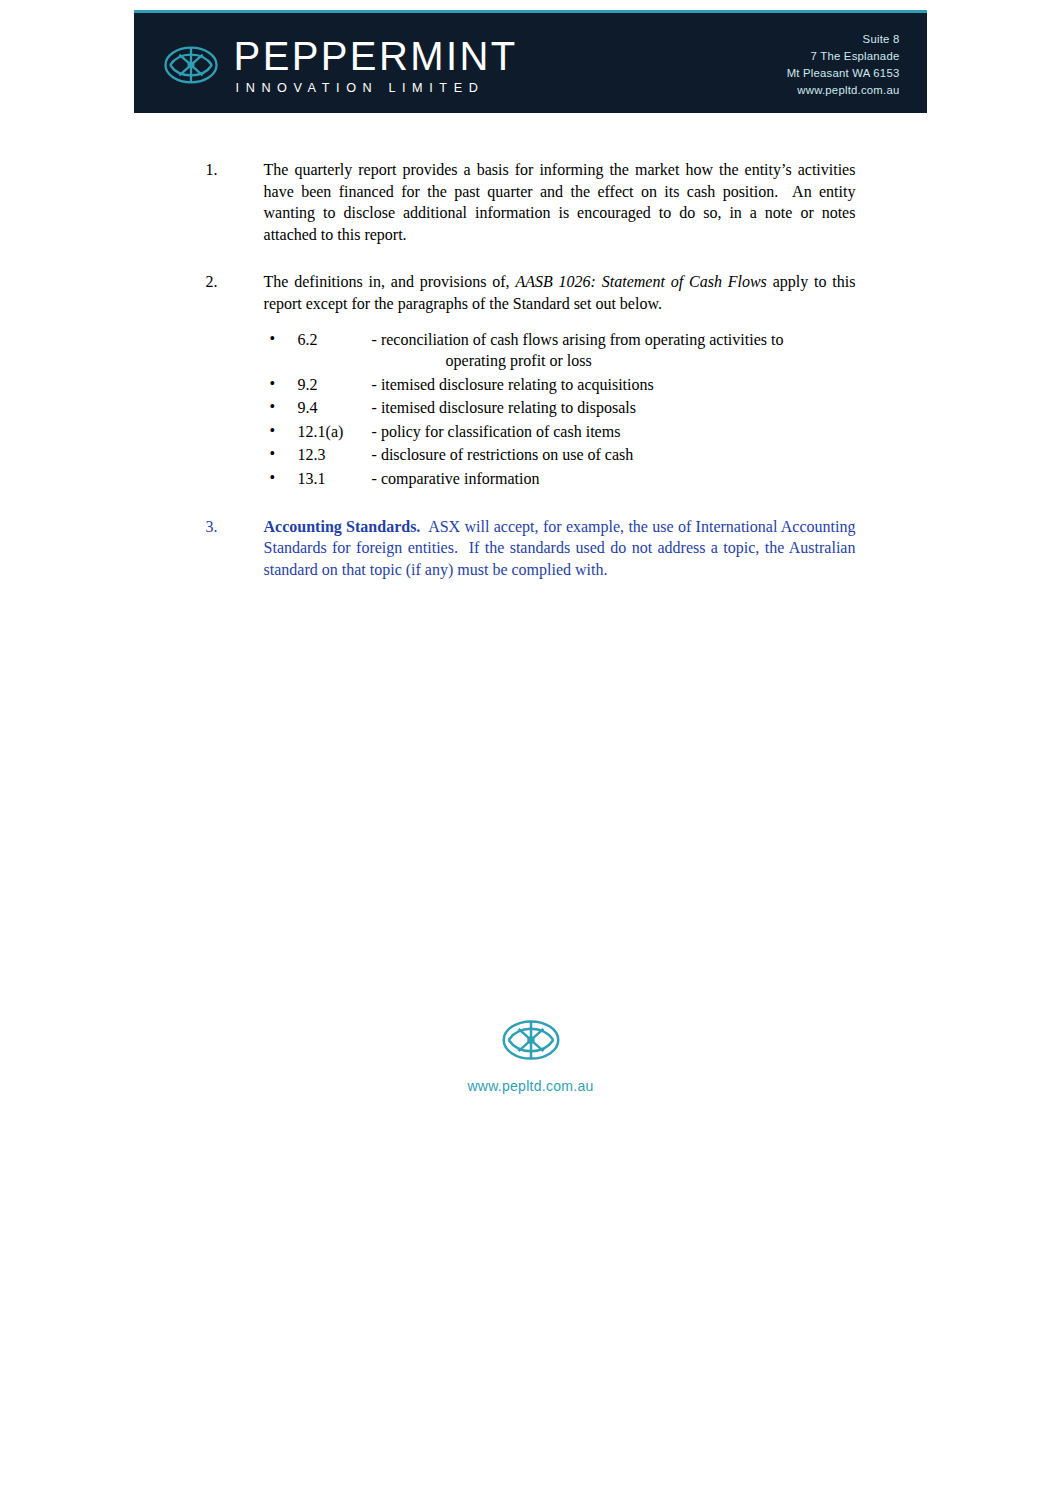PEPPERMINT
INNOVATION LIMITED
Suite 8
7 The Esplanade
Mt Pleasant WA 6153
www.pepltd.com.au
1. The quarterly report provides a basis for informing the market how the entity’s activities have been financed for the past quarter and the effect on its cash position. An entity wanting to disclose additional information is encouraged to do so, in a note or notes attached to this report.
2. The definitions in, and provisions of, AASB 1026: Statement of Cash Flows apply to this report except for the paragraphs of the Standard set out below.
6.2 - reconciliation of cash flows arising from operating activities to
operating profit or loss
9.2 - itemised disclosure relating to acquisitions
9.4 - itemised disclosure relating to disposals
12.1(a) - policy for classification of cash items
12.3 - disclosure of restrictions on use of cash
13.1 - comparative information
3. Accounting Standards. ASX will accept, for example, the use of International Accounting Standards for foreign entities. If the standards used do not address a topic, the Australian standard on that topic (if any) must be complied with.
www.pepltd.com.au